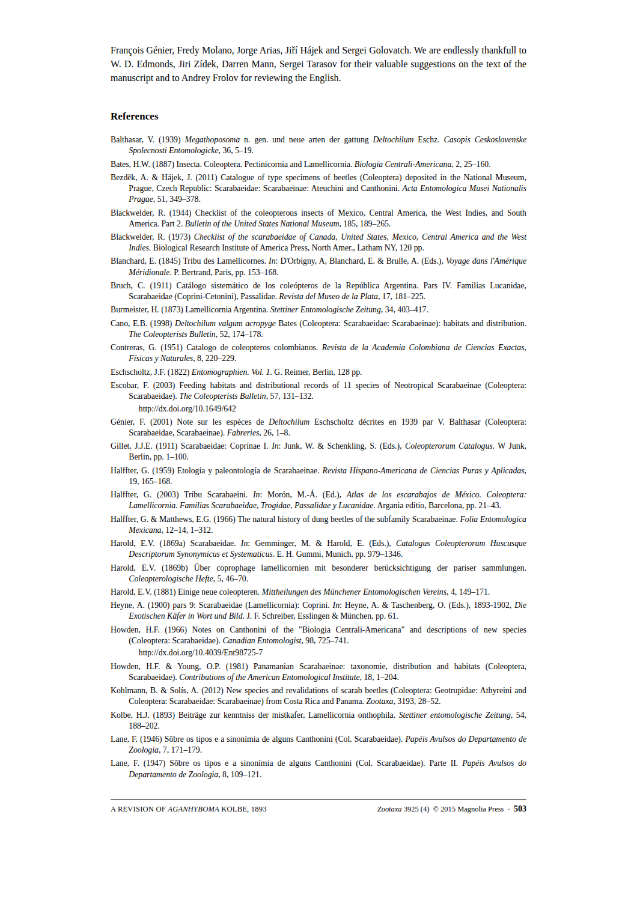François Génier, Fredy Molano, Jorge Arias, Jiří Hájek and Sergei Golovatch. We are endlessly thankfull to W. D. Edmonds, Jiri Zídek, Darren Mann, Sergei Tarasov for their valuable suggestions on the text of the manuscript and to Andrey Frolov for reviewing the English.
References
Balthasar, V. (1939) Megathoposoma n. gen. und neue arten der gattung Deltochilum Eschz. Casopis Ceskoslovenske Spolecnosti Entomologicke, 36, 5–19.
Bates, H.W. (1887) Insecta. Coleoptera. Pectinicornia and Lamellicornia. Biologia Centrali-Americana, 2, 25–160.
Bezděk, A. & Hájek, J. (2011) Catalogue of type specimens of beetles (Coleoptera) deposited in the National Museum, Prague, Czech Republic: Scarabaeidae: Scarabaeinae: Ateuchini and Canthonini. Acta Entomologica Musei Nationalis Pragae, 51, 349–378.
Blackwelder, R. (1944) Checklist of the coleopterous insects of Mexico, Central America, the West Indies, and South America. Part 2. Bulletin of the United States National Museum, 185, 189–265.
Blackwelder, R. (1973) Checklist of the scarabaeidae of Canada, United States, Mexico, Central America and the West Indies. Biological Research Institute of America Press, North Amer., Latham NY, 120 pp.
Blanchard, E. (1845) Tribu des Lamellicornes. In: D'Orbigny, A, Blanchard, E. & Brulle, A. (Eds.), Voyage dans l'Amérique Méridionale. P. Bertrand, Paris, pp. 153–168.
Bruch, C. (1911) Catálogo sistemático de los coleópteros de la República Argentina. Pars IV. Familias Lucanidae, Scarabaeidae (Coprini-Cetonini), Passalidae. Revista del Museo de la Plata, 17, 181–225.
Burmeister, H. (1873) Lamellicornia Argentina. Stettiner Entomologische Zeitung, 34, 403–417.
Cano, E.B. (1998) Deltochilum valgum acropyge Bates (Coleoptera: Scarabaeidae: Scarabaeinae): habitats and distribution. The Coleopterists Bulletin, 52, 174–178.
Contreras, G. (1951) Catalogo de coleopteros colombianos. Revista de la Academia Colombiana de Ciencias Exactas, Físicas y Naturales, 8, 220–229.
Eschscholtz, J.F. (1822) Entomographien. Vol. 1. G. Reimer, Berlin, 128 pp.
Escobar, F. (2003) Feeding habitats and distributional records of 11 species of Neotropical Scarabaeinae (Coleoptera: Scarabaeidae). The Coleopterists Bulletin, 57, 131–132.
http://dx.doi.org/10.1649/642
Génier, F. (2001) Note sur les espèces de Deltochilum Eschscholtz décrites en 1939 par V. Balthasar (Coleoptera: Scarabaeidae, Scarabaeinae). Fabreries, 26, 1–8.
Gillet, J.J.E. (1911) Scarabaeidae: Coprinae I. In: Junk, W. & Schenkling, S. (Eds.), Coleopterorum Catalogus. W Junk, Berlin, pp. 1–100.
Halffter, G. (1959) Etología y paleontología de Scarabaeinae. Revista Hispano-Americana de Ciencias Puras y Aplicadas, 19, 165–168.
Halffter, G. (2003) Tribu Scarabaeini. In: Morón, M.-Á. (Ed.), Atlas de los escarabajos de México. Coleoptera: Lamellicornia. Familias Scarabaeidae, Trogidae, Passalidae y Lucanidae. Argania editio, Barcelona, pp. 21–43.
Halffter, G. & Matthews, E.G. (1966) The natural history of dung beetles of the subfamily Scarabaeinae. Folia Entomologica Mexicana, 12–14, 1–312.
Harold, E.V. (1869a) Scarabaeidae. In: Gemminger, M. & Harold, E. (Eds.), Catalogus Coleopterorum Huscusque Descriptorum Synonymicus et Systematicus. E. H. Gummi, Munich, pp. 979–1346.
Harold, E.V. (1869b) Über coprophage lamellicornien mit besonderer berücksichtigung der pariser sammlungen. Coleopterologische Hefte, 5, 46–70.
Harold, E.V. (1881) Einige neue coleopteren. Mittheilungen des Münchener Entomologischen Vereins, 4, 149–171.
Heyne, A. (1900) pars 9: Scarabaeidae (Lamellicornia): Coprini. In: Heyne, A. & Taschenberg, O. (Eds.), 1893-1902, Die Exotischen Käfer in Wort und Bild. J. F. Schreiber, Esslingen & München, pp. 61.
Howden, H.F. (1966) Notes on Canthonini of the "Biologia Centrali-Americana" and descriptions of new species (Coleoptera: Scarabaeidae). Canadian Entomologist, 98, 725–741.
http://dx.doi.org/10.4039/Ent98725-7
Howden, H.F. & Young, O.P. (1981) Panamanian Scarabaeinae: taxonomie, distribution and habitats (Coleoptera, Scarabaeidae). Contributions of the American Entomological Institute, 18, 1–204.
Kohlmann, B. & Solís, A. (2012) New species and revalidations of scarab beetles (Coleoptera: Geotrupidae: Athyreini and Coleoptera: Scarabaeidae: Scarabaeinae) from Costa Rica and Panama. Zootaxa, 3193, 28–52.
Kolbe, H.J. (1893) Beiträge zur kenntniss der mistkafer, Lamellicornia onthophila. Stettiner entomologische Zeitung, 54, 188–202.
Lane, F. (1946) Sôbre os tipos e a sinonímia de alguns Canthonini (Col. Scarabaeidae). Papéis Avulsos do Departamento de Zoologia, 7, 171–179.
Lane, F. (1947) Sôbre os tipos e a sinonímia de alguns Canthonini (Col. Scarabaeidae). Parte II. Papéis Avulsos do Departamento de Zoologia, 8, 109–121.
A REVISION OF AGANHYBOMA KOLBE, 1893
Zootaxa 3925 (4) © 2015 Magnolia Press · 503